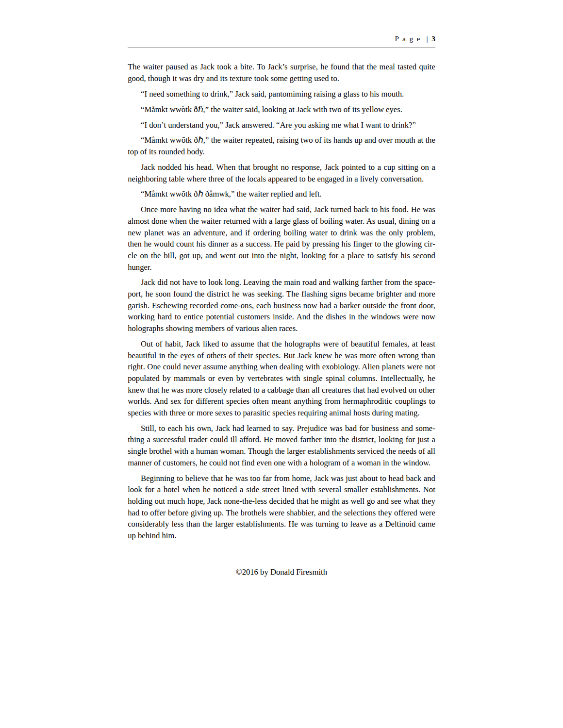P a g e | 3
The waiter paused as Jack took a bite. To Jack’s surprise, he found that the meal tasted quite good, though it was dry and its texture took some getting used to.
“I need something to drink,” Jack said, pantomiming raising a glass to his mouth.
“Måmkt wwõtk ðℏ,” the waiter said, looking at Jack with two of its yellow eyes.
“I don’t understand you,” Jack answered. “Are you asking me what I want to drink?”
“Måmkt wwõtk ðℏ,” the waiter repeated, raising two of its hands up and over mouth at the top of its rounded body.
Jack nodded his head. When that brought no response, Jack pointed to a cup sitting on a neighboring table where three of the locals appeared to be engaged in a lively conversation.
“Måmkt wwõtk ðℏ ðåmwk,” the waiter replied and left.
Once more having no idea what the waiter had said, Jack turned back to his food. He was almost done when the waiter returned with a large glass of boiling water. As usual, dining on a new planet was an adventure, and if ordering boiling water to drink was the only problem, then he would count his dinner as a success. He paid by pressing his finger to the glowing circle on the bill, got up, and went out into the night, looking for a place to satisfy his second hunger.
Jack did not have to look long. Leaving the main road and walking farther from the spaceport, he soon found the district he was seeking. The flashing signs became brighter and more garish. Eschewing recorded come-ons, each business now had a barker outside the front door, working hard to entice potential customers inside. And the dishes in the windows were now holographs showing members of various alien races.
Out of habit, Jack liked to assume that the holographs were of beautiful females, at least beautiful in the eyes of others of their species. But Jack knew he was more often wrong than right. One could never assume anything when dealing with exobiology. Alien planets were not populated by mammals or even by vertebrates with single spinal columns. Intellectually, he knew that he was more closely related to a cabbage than all creatures that had evolved on other worlds. And sex for different species often meant anything from hermaphroditic couplings to species with three or more sexes to parasitic species requiring animal hosts during mating.
Still, to each his own, Jack had learned to say. Prejudice was bad for business and something a successful trader could ill afford. He moved farther into the district, looking for just a single brothel with a human woman. Though the larger establishments serviced the needs of all manner of customers, he could not find even one with a hologram of a woman in the window.
Beginning to believe that he was too far from home, Jack was just about to head back and look for a hotel when he noticed a side street lined with several smaller establishments. Not holding out much hope, Jack none-the-less decided that he might as well go and see what they had to offer before giving up. The brothels were shabbier, and the selections they offered were considerably less than the larger establishments. He was turning to leave as a Deltinoid came up behind him.
©2016 by Donald Firesmith